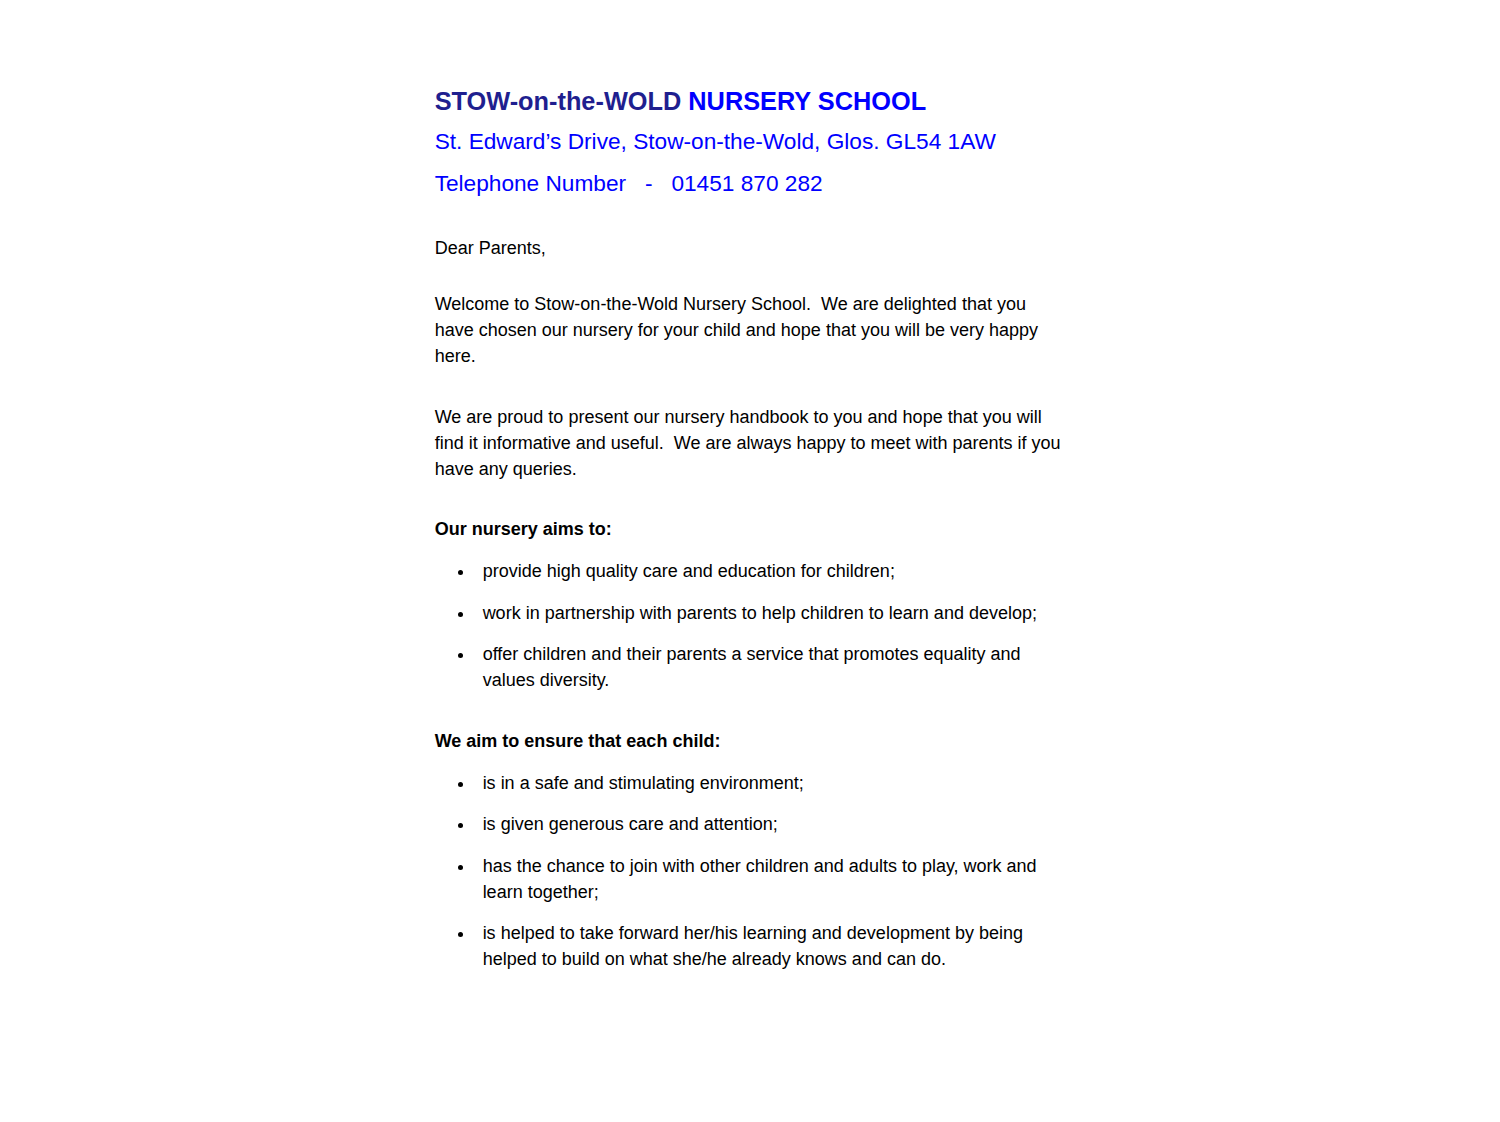STOW-on-the-WOLD NURSERY SCHOOL
St. Edward’s Drive, Stow-on-the-Wold, Glos. GL54 1AW
Telephone Number - 01451 870 282
Dear Parents,
Welcome to Stow-on-the-Wold Nursery School. We are delighted that you have chosen our nursery for your child and hope that you will be very happy here.
We are proud to present our nursery handbook to you and hope that you will find it informative and useful. We are always happy to meet with parents if you have any queries.
Our nursery aims to:
provide high quality care and education for children;
work in partnership with parents to help children to learn and develop;
offer children and their parents a service that promotes equality and values diversity.
We aim to ensure that each child:
is in a safe and stimulating environment;
is given generous care and attention;
has the chance to join with other children and adults to play, work and learn together;
is helped to take forward her/his learning and development by being helped to build on what she/he already knows and can do.